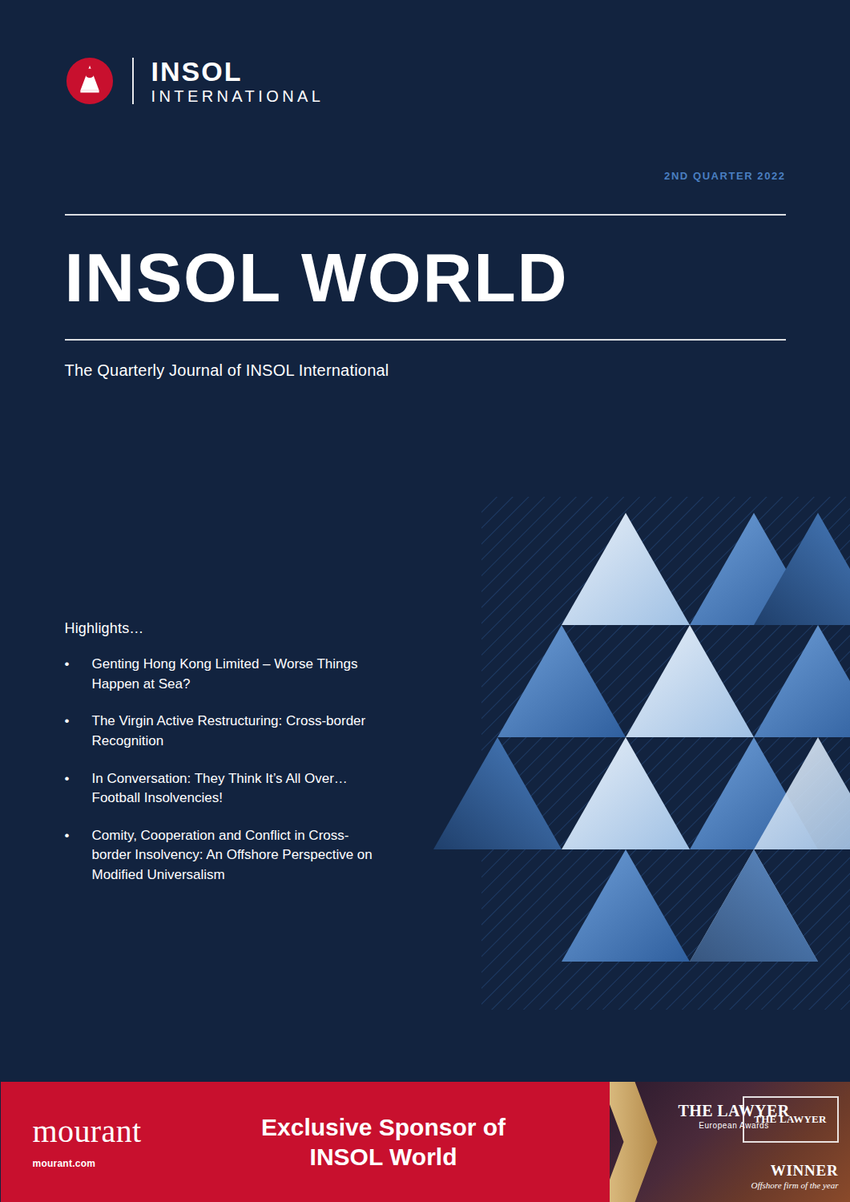INSOL INTERNATIONAL
2ND QUARTER 2022
INSOL WORLD
The Quarterly Journal of INSOL International
Highlights…
Genting Hong Kong Limited – Worse Things Happen at Sea?
The Virgin Active Restructuring: Cross-border Recognition
In Conversation: They Think It’s All Over… Football Insolvencies!
Comity, Cooperation and Conflict in Cross-border Insolvency: An Offshore Perspective on Modified Universalism
mourant mourant.com
Exclusive Sponsor of INSOL World
THE LAWYER European Awards
THE LAWYER
WINNER Offshore firm of the year